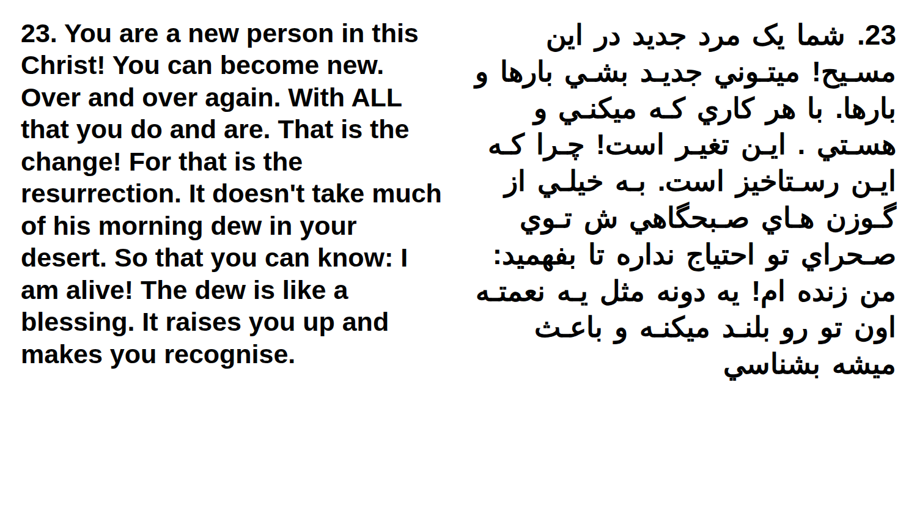23. You are a new person in this Christ! You can become new. Over and over again. With ALL that you do and are. That is the change! For that is the resurrection. It doesn't take much of his morning dew in your desert. So that you can know: I am alive! The dew is like a blessing. It raises you up and makes you recognise.
23. شما يک مرد جديد در اين مسـيح! ميتـوني جديـد بشـي بارها و بارها. با هر کاري کـه ميکنـي و هسـتي . ايـن تغيـر است! چـرا کـه ايـن رسـتاخيز است. بـه خيلـي از گـوزن هـاي صـبحگاهي ش تـوي صـحراي تو احتياج نداره تا بفهميد: من زنده ام! يه دونه مثل يـه نعمتـه اون تو رو بلنـد ميکنـه و باعـث ميشه بشناسي